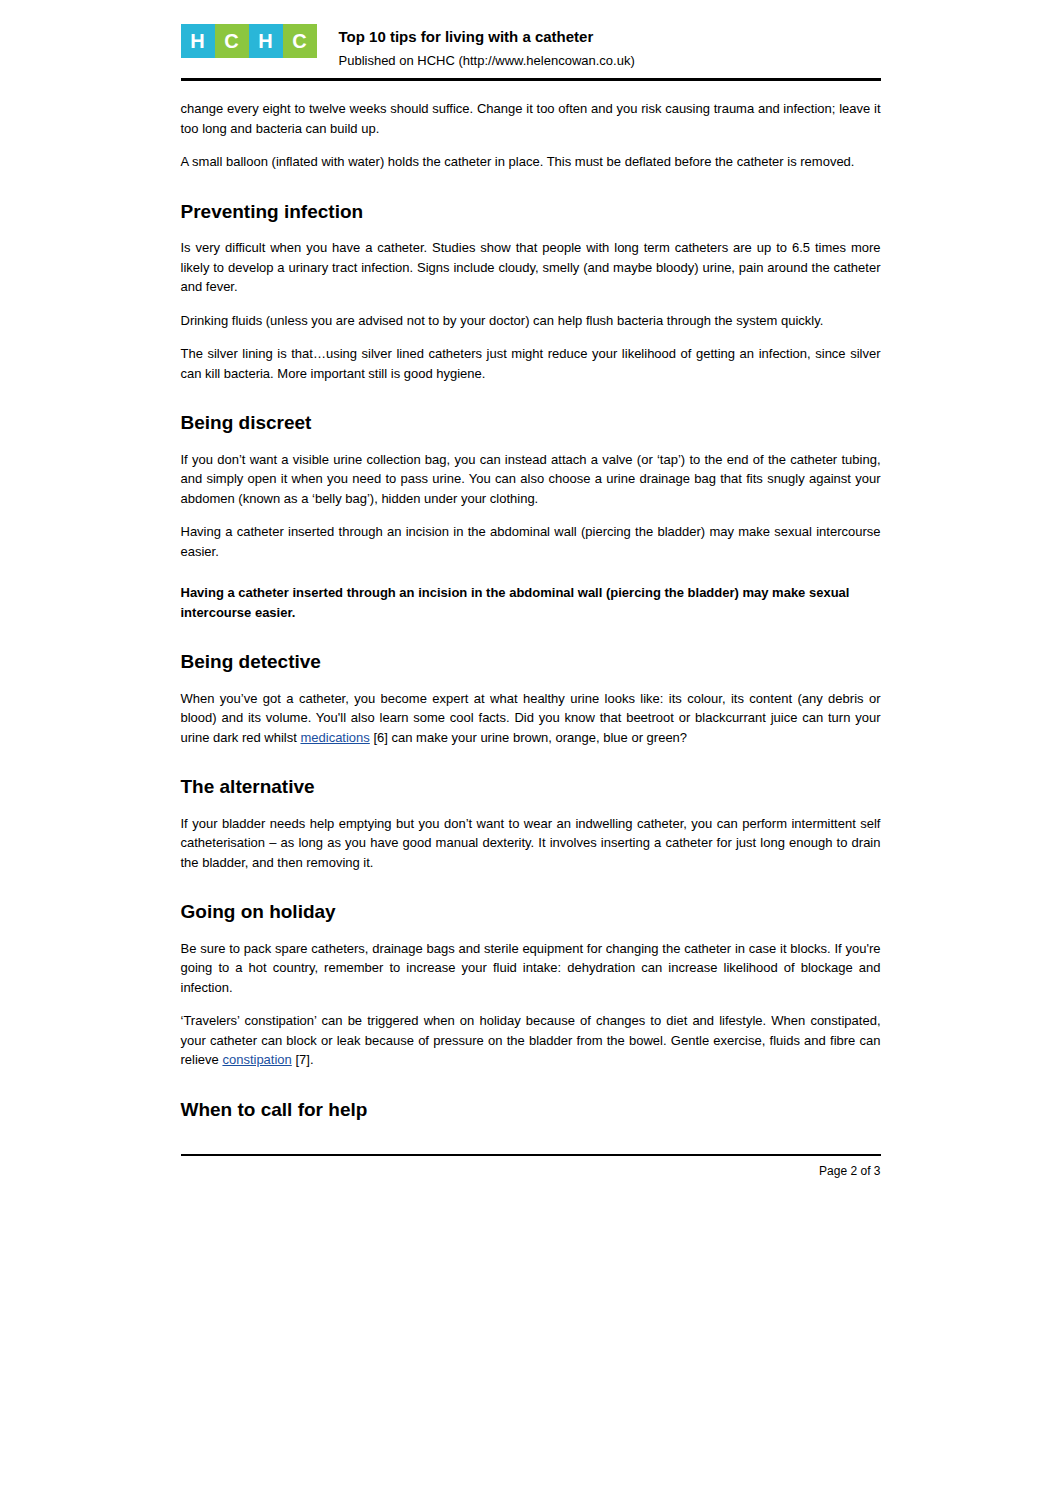HCHC
Top 10 tips for living with a catheter
Published on HCHC (http://www.helencowan.co.uk)
change every eight to twelve weeks should suffice. Change it too often and you risk causing trauma and infection; leave it too long and bacteria can build up.
A small balloon (inflated with water) holds the catheter in place. This must be deflated before the catheter is removed.
Preventing infection
Is very difficult when you have a catheter. Studies show that people with long term catheters are up to 6.5 times more likely to develop a urinary tract infection. Signs include cloudy, smelly (and maybe bloody) urine, pain around the catheter and fever.
Drinking fluids (unless you are advised not to by your doctor) can help flush bacteria through the system quickly.
The silver lining is that…using silver lined catheters just might reduce your likelihood of getting an infection, since silver can kill bacteria. More important still is good hygiene.
Being discreet
If you don’t want a visible urine collection bag, you can instead attach a valve (or ‘tap’) to the end of the catheter tubing, and simply open it when you need to pass urine. You can also choose a urine drainage bag that fits snugly against your abdomen (known as a ‘belly bag’), hidden under your clothing.
Having a catheter inserted through an incision in the abdominal wall (piercing the bladder) may make sexual intercourse easier.
Having a catheter inserted through an incision in the abdominal wall (piercing the bladder) may make sexual intercourse easier.
Being detective
When you’ve got a catheter, you become expert at what healthy urine looks like: its colour, its content (any debris or blood) and its volume. You'll also learn some cool facts. Did you know that beetroot or blackcurrant juice can turn your urine dark red whilst medications [6] can make your urine brown, orange, blue or green?
The alternative
If your bladder needs help emptying but you don’t want to wear an indwelling catheter, you can perform intermittent self catheterisation – as long as you have good manual dexterity. It involves inserting a catheter for just long enough to drain the bladder, and then removing it.
Going on holiday
Be sure to pack spare catheters, drainage bags and sterile equipment for changing the catheter in case it blocks. If you're going to a hot country, remember to increase your fluid intake: dehydration can increase likelihood of blockage and infection.
‘Travelers’ constipation’ can be triggered when on holiday because of changes to diet and lifestyle. When constipated, your catheter can block or leak because of pressure on the bladder from the bowel. Gentle exercise, fluids and fibre can relieve constipation [7].
When to call for help
Page 2 of 3